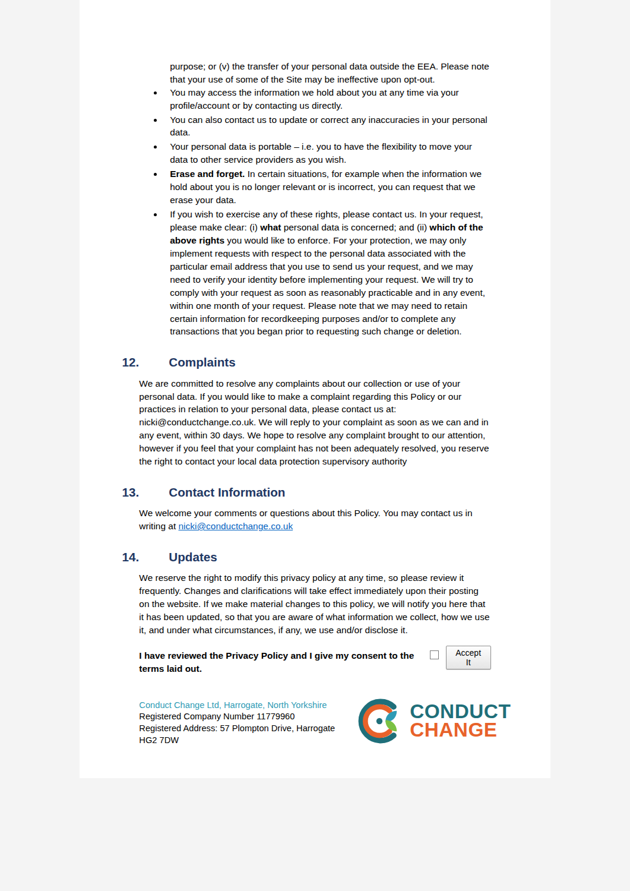purpose; or (v) the transfer of your personal data outside the EEA. Please note that your use of some of the Site may be ineffective upon opt-out.
You may access the information we hold about you at any time via your profile/account or by contacting us directly.
You can also contact us to update or correct any inaccuracies in your personal data.
Your personal data is portable – i.e. you to have the flexibility to move your data to other service providers as you wish.
Erase and forget. In certain situations, for example when the information we hold about you is no longer relevant or is incorrect, you can request that we erase your data.
If you wish to exercise any of these rights, please contact us. In your request, please make clear: (i) what personal data is concerned; and (ii) which of the above rights you would like to enforce. For your protection, we may only implement requests with respect to the personal data associated with the particular email address that you use to send us your request, and we may need to verify your identity before implementing your request. We will try to comply with your request as soon as reasonably practicable and in any event, within one month of your request. Please note that we may need to retain certain information for recordkeeping purposes and/or to complete any transactions that you began prior to requesting such change or deletion.
12. Complaints
We are committed to resolve any complaints about our collection or use of your personal data. If you would like to make a complaint regarding this Policy or our practices in relation to your personal data, please contact us at: nicki@conductchange.co.uk. We will reply to your complaint as soon as we can and in any event, within 30 days. We hope to resolve any complaint brought to our attention, however if you feel that your complaint has not been adequately resolved, you reserve the right to contact your local data protection supervisory authority
13. Contact Information
We welcome your comments or questions about this Policy. You may contact us in writing at nicki@conductchange.co.uk
14. Updates
We reserve the right to modify this privacy policy at any time, so please review it frequently. Changes and clarifications will take effect immediately upon their posting on the website. If we make material changes to this policy, we will notify you here that it has been updated, so that you are aware of what information we collect, how we use it, and under what circumstances, if any, we use and/or disclose it.
I have reviewed the Privacy Policy and I give my consent to the terms laid out. Accept It
Conduct Change Ltd, Harrogate, North Yorkshire
Registered Company Number 11779960
Registered Address: 57 Plompton Drive, Harrogate HG2 7DW
CONDUCT CHANGE